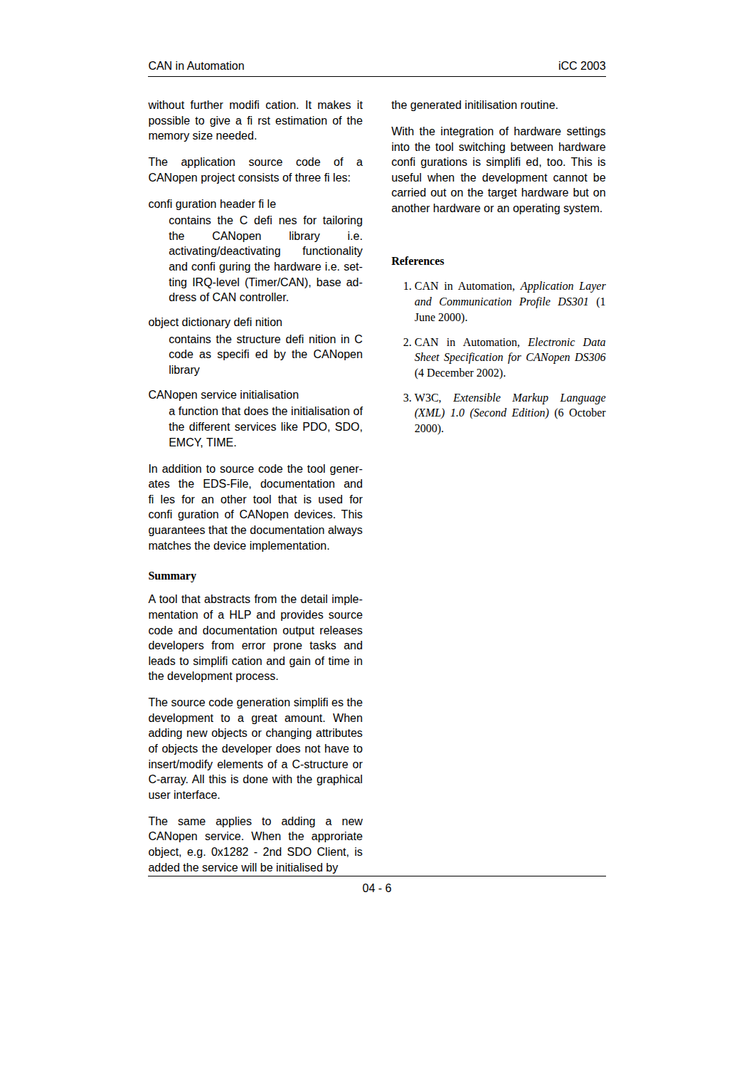CAN in Automation
iCC 2003
without further modifi cation. It makes it possible to give a fi rst estimation of the memory size needed.
The application source code of a CANopen project consists of three fi les:
confi guration header fi le
contains the C defi nes for tailoring the CANopen library i.e. activating/deactivating functionality and confi guring the hardware i.e. setting IRQ-level (Timer/CAN), base address of CAN controller.
object dictionary defi nition
contains the structure defi nition in C code as specifi ed by the CANopen library
CANopen service initialisation
a function that does the initialisation of the different services like PDO, SDO, EMCY, TIME.
In addition to source code the tool generates the EDS-File, documentation and fi les for an other tool that is used for confi guration of CANopen devices. This guarantees that the documentation always matches the device implementation.
Summary
A tool that abstracts from the detail implementation of a HLP and provides source code and documentation output releases developers from error prone tasks and leads to simplifi cation and gain of time in the development process.
The source code generation simplifi es the development to a great amount. When adding new objects or changing attributes of objects the developer does not have to insert/modify elements of a C-structure or C-array. All this is done with the graphical user interface.
The same applies to adding a new CANopen service. When the approriate object, e.g. 0x1282 - 2nd SDO Client, is added the service will be initialised by
the generated initilisation routine.
With the integration of hardware settings into the tool switching between hardware confi gurations is simplifi ed, too. This is useful when the development cannot be carried out on the target hardware but on another hardware or an operating system.
References
CAN in Automation, Application Layer and Communication Profile DS301 (1 June 2000).
CAN in Automation, Electronic Data Sheet Specification for CANopen DS306 (4 December 2002).
W3C, Extensible Markup Language (XML) 1.0 (Second Edition) (6 October 2000).
04 - 6